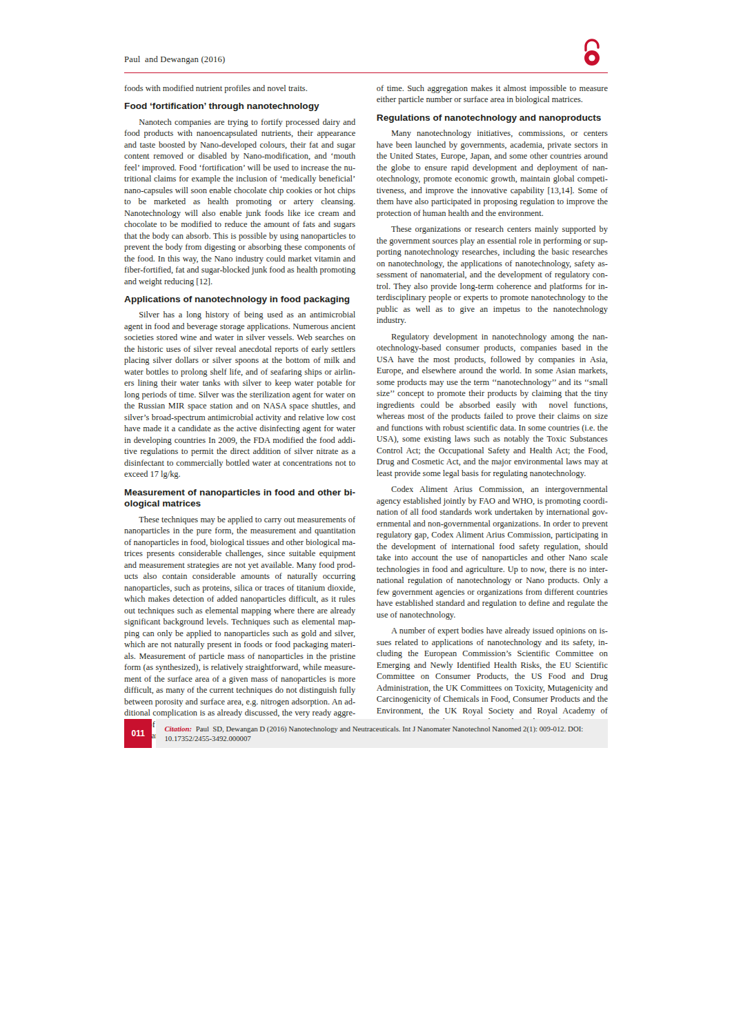Paul and Dewangan (2016)
foods with modified nutrient profiles and novel traits.
Food ‘fortification’ through nanotechnology
Nanotech companies are trying to fortify processed dairy and food products with nanoencapsulated nutrients, their appearance and taste boosted by Nano-developed colours, their fat and sugar content removed or disabled by Nano-modification, and ‘mouth feel’ improved. Food ‘fortification’ will be used to increase the nutritional claims for example the inclusion of ‘medically beneficial’ nano-capsules will soon enable chocolate chip cookies or hot chips to be marketed as health promoting or artery cleansing. Nanotechnology will also enable junk foods like ice cream and chocolate to be modified to reduce the amount of fats and sugars that the body can absorb. This is possible by using nanoparticles to prevent the body from digesting or absorbing these components of the food. In this way, the Nano industry could market vitamin and fiber-fortified, fat and sugar-blocked junk food as health promoting and weight reducing [12].
Applications of nanotechnology in food packaging
Silver has a long history of being used as an antimicrobial agent in food and beverage storage applications. Numerous ancient societies stored wine and water in silver vessels. Web searches on the historic uses of silver reveal anecdotal reports of early settlers placing silver dollars or silver spoons at the bottom of milk and water bottles to prolong shelf life, and of seafaring ships or airliners lining their water tanks with silver to keep water potable for long periods of time. Silver was the sterilization agent for water on the Russian MIR space station and on NASA space shuttles, and silver’s broad-spectrum antimicrobial activity and relative low cost have made it a candidate as the active disinfecting agent for water in developing countries In 2009, the FDA modified the food additive regulations to permit the direct addition of silver nitrate as a disinfectant to commercially bottled water at concentrations not to exceed 17 lg/kg.
Measurement of nanoparticles in food and other biological matrices
These techniques may be applied to carry out measurements of nanoparticles in the pure form, the measurement and quantitation of nanoparticles in food, biological tissues and other biological matrices presents considerable challenges, since suitable equipment and measurement strategies are not yet available. Many food products also contain considerable amounts of naturally occurring nanoparticles, such as proteins, silica or traces of titanium dioxide, which makes detection of added nanoparticles difficult, as it rules out techniques such as elemental mapping where there are already significant background levels. Techniques such as elemental mapping can only be applied to nanoparticles such as gold and silver, which are not naturally present in foods or food packaging materials. Measurement of particle mass of nanoparticles in the pristine form (as synthesized), is relatively straightforward, while measurement of the surface area of a given mass of nanoparticles is more difficult, as many of the current techniques do not distinguish fully between porosity and surface area, e.g. nitrogen adsorption. An additional complication is as already discussed, the very ready aggregation of nanoparticles that occurs in biological media, resulting in larger particles, or even a gradual increase with size as a function of time. Such aggregation makes it almost impossible to measure either particle number or surface area in biological matrices.
Regulations of nanotechnology and nanoproducts
Many nanotechnology initiatives, commissions, or centers have been launched by governments, academia, private sectors in the United States, Europe, Japan, and some other countries around the globe to ensure rapid development and deployment of nanotechnology, promote economic growth, maintain global competitiveness, and improve the innovative capability [13,14]. Some of them have also participated in proposing regulation to improve the protection of human health and the environment.
These organizations or research centers mainly supported by the government sources play an essential role in performing or supporting nanotechnology researches, including the basic researches on nanotechnology, the applications of nanotechnology, safety assessment of nanomaterial, and the development of regulatory control. They also provide long-term coherence and platforms for interdisciplinary people or experts to promote nanotechnology to the public as well as to give an impetus to the nanotechnology industry.
Regulatory development in nanotechnology among the nanotechnology-based consumer products, companies based in the USA have the most products, followed by companies in Asia, Europe, and elsewhere around the world. In some Asian markets, some products may use the term ‘‘nanotechnology’’ and its ‘‘small size’’ concept to promote their products by claiming that the tiny ingredients could be absorbed easily with novel functions, whereas most of the products failed to prove their claims on size and functions with robust scientific data. In some countries (i.e. the USA), some existing laws such as notably the Toxic Substances Control Act; the Occupational Safety and Health Act; the Food, Drug and Cosmetic Act, and the major environmental laws may at least provide some legal basis for regulating nanotechnology.
Codex Aliment Arius Commission, an intergovernmental agency established jointly by FAO and WHO, is promoting coordination of all food standards work undertaken by international governmental and non-governmental organizations. In order to prevent regulatory gap, Codex Aliment Arius Commission, participating in the development of international food safety regulation, should take into account the use of nanoparticles and other Nano scale technologies in food and agriculture. Up to now, there is no international regulation of nanotechnology or Nano products. Only a few government agencies or organizations from different countries have established standard and regulation to define and regulate the use of nanotechnology.
A number of expert bodies have already issued opinions on issues related to applications of nanotechnology and its safety, including the European Commission’s Scientific Committee on Emerging and Newly Identified Health Risks, the EU Scientific Committee on Consumer Products, the US Food and Drug Administration, the UK Committees on Toxicity, Mutagenicity and Carcinogenicity of Chemicals in Food, Consumer Products and the Environment, the UK Royal Society and Royal Academy of Engineering (Royal Society and Royal Academy of Engineering, the German Federal
011
Citation: Paul SD, Dewangan D (2016) Nanotechnology and Neutraceuticals. Int J Nanomater Nanotechnol Nanomed 2(1): 009-012. DOI: 10.17352/2455-3492.000007